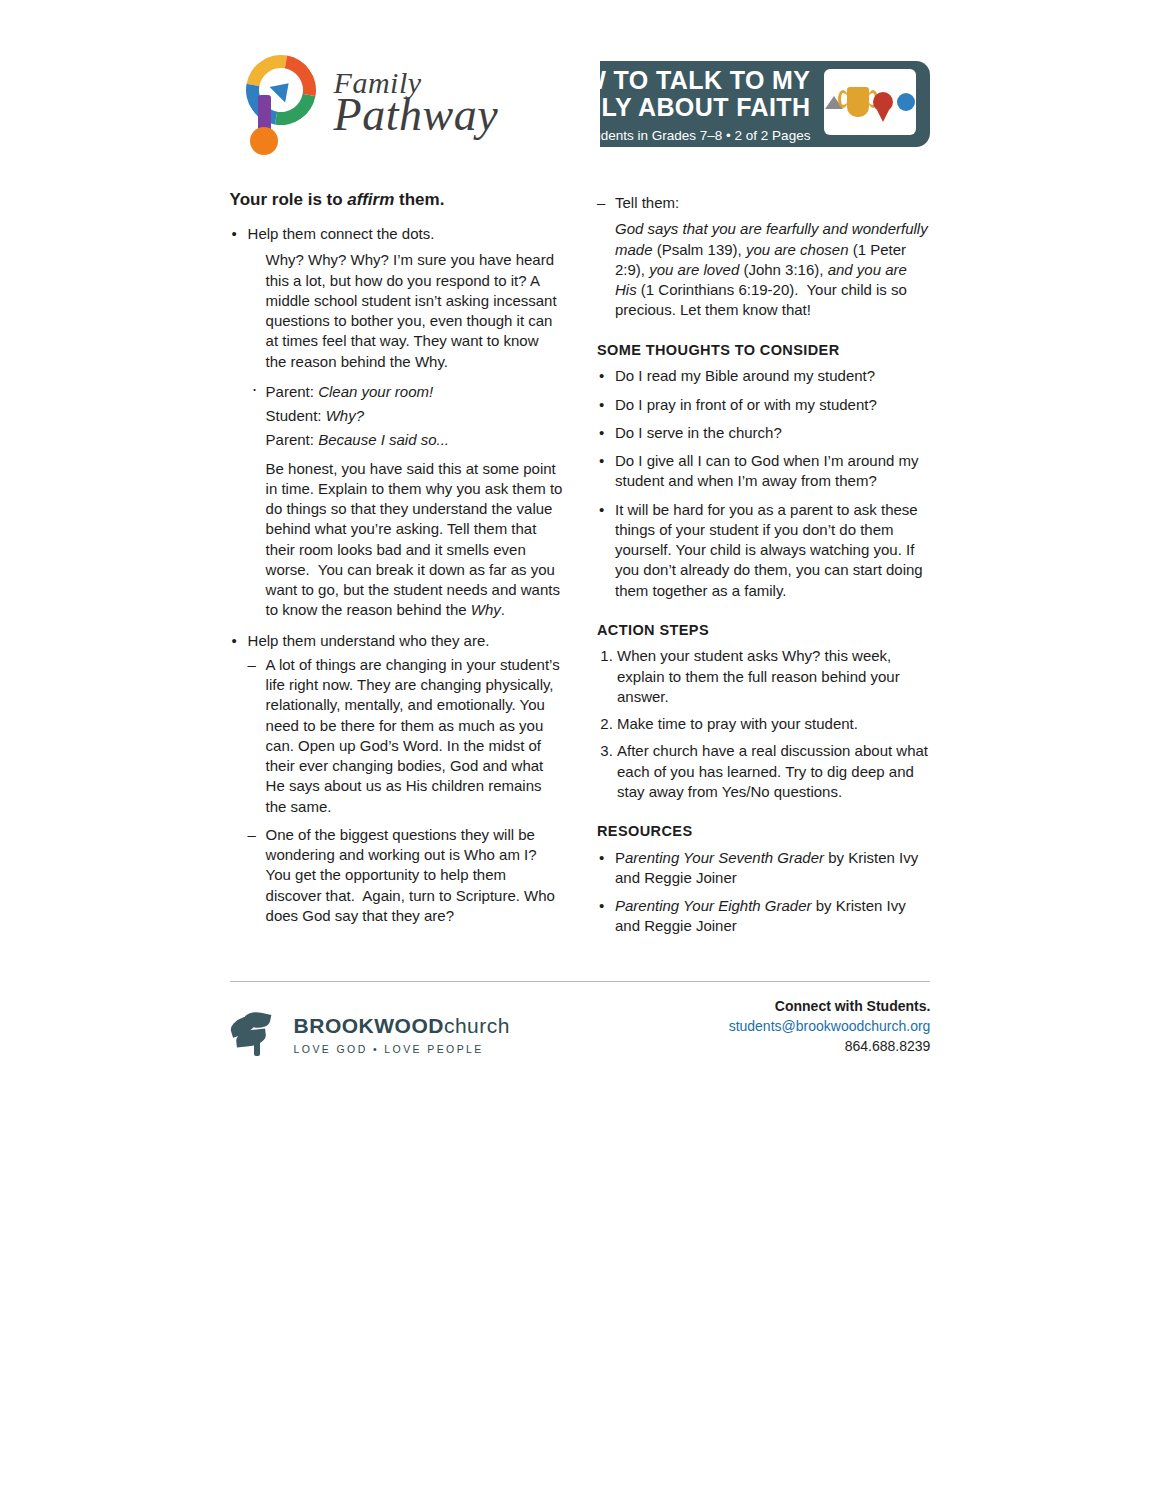Family
Pathway
How to Talk to My
Family About Faith
For Students in Grades 7–8 • 2 of 2 Pages
Your role is to affirm them.
Help them connect the dots.
Why? Why? Why? I’m sure you have heard this a lot, but how do you respond to it? A middle school student isn’t asking incessant questions to bother you, even though it can at times feel that way. They want to know the reason behind the Why.
Parent: Clean your room!
Student: Why?
Parent: Because I said so...
Be honest, you have said this at some point in time. Explain to them why you ask them to do things so that they understand the value behind what you’re asking. Tell them that their room looks bad and it smells even worse. You can break it down as far as you want to go, but the student needs and wants to know the reason behind the Why.
Help them understand who they are.
A lot of things are changing in your student’s life right now. They are changing physically, relationally, mentally, and emotionally. You need to be there for them as much as you can. Open up God’s Word. In the midst of their ever changing bodies, God and what He says about us as His children remains the same.
One of the biggest questions they will be wondering and working out is Who am I? You get the opportunity to help them discover that. Again, turn to Scripture. Who does God say that they are?
Tell them:
God says that you are fearfully and wonderfully made (Psalm 139), you are chosen (1 Peter 2:9), you are loved (John 3:16), and you are His (1 Corinthians 6:19-20). Your child is so precious. Let them know that!
Some Thoughts to Consider
Do I read my Bible around my student?
Do I pray in front of or with my student?
Do I serve in the church?
Do I give all I can to God when I’m around my student and when I’m away from them?
It will be hard for you as a parent to ask these things of your student if you don’t do them yourself. Your child is always watching you. If you don’t already do them, you can start doing them together as a family.
Action Steps
When your student asks Why? this week, explain to them the full reason behind your answer.
Make time to pray with your student.
After church have a real discussion about what each of you has learned. Try to dig deep and stay away from Yes/No questions.
Resources
Parenting Your Seventh Grader by Kristen Ivy and Reggie Joiner
Parenting Your Eighth Grader by Kristen Ivy and Reggie Joiner
BROOKWOODchurch
LOVE GOD • LOVE PEOPLE
Connect with Students.
students@brookwoodchurch.org
864.688.8239